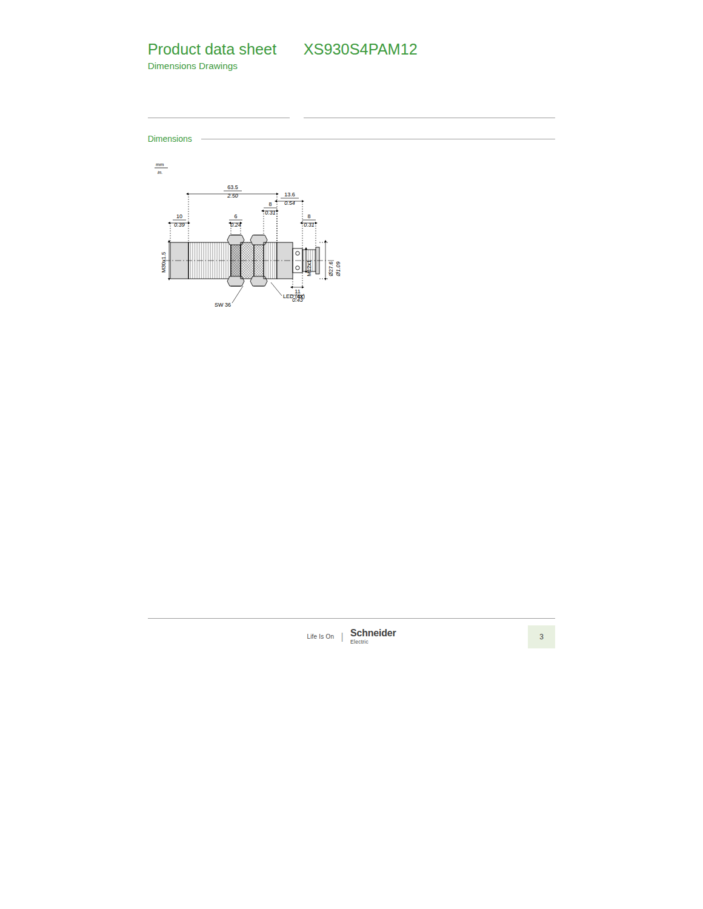Product data sheet
Dimensions Drawings
XS930S4PAM12
Dimensions
mm in. 63.5 2.50 10 0.39 6 0.24 8 0.31 13.6 0.54 8 0.31 11 0.43 M30x1.5 M12x1 Ø27.6 Ø1.09 LED (4x) SW 36
Life Is On | Schneider Electric
3